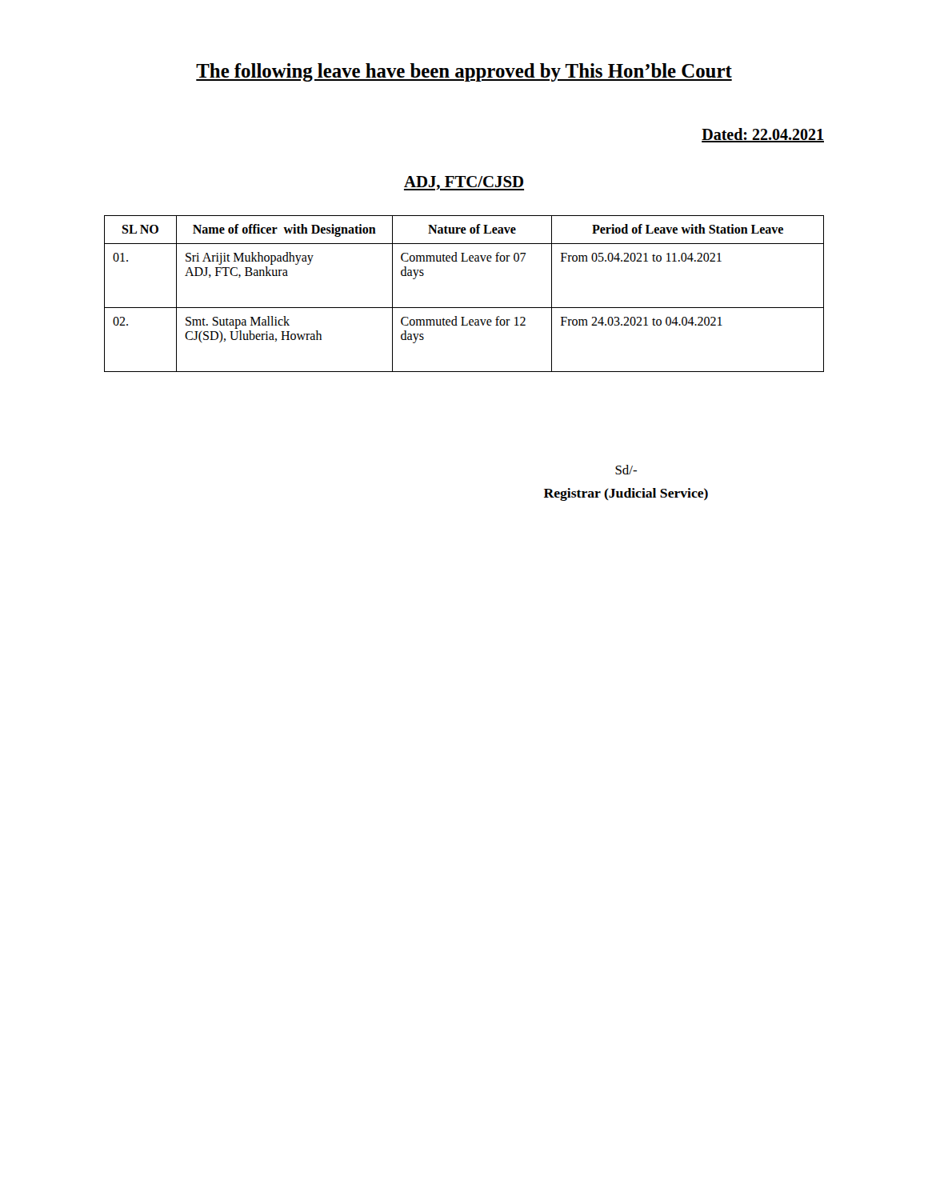The following leave have been approved by This Hon’ble Court
Dated: 22.04.2021
ADJ, FTC/CJSD
| SL NO | Name of officer with Designation | Nature of Leave | Period of Leave with Station Leave |
| --- | --- | --- | --- |
| 01. | Sri Arijit Mukhopadhyay ADJ, FTC, Bankura | Commuted Leave for 07 days | From 05.04.2021 to 11.04.2021 |
| 02. | Smt. Sutapa Mallick CJ(SD), Uluberia, Howrah | Commuted Leave for 12 days | From 24.03.2021 to 04.04.2021 |
Sd/-
Registrar (Judicial Service)